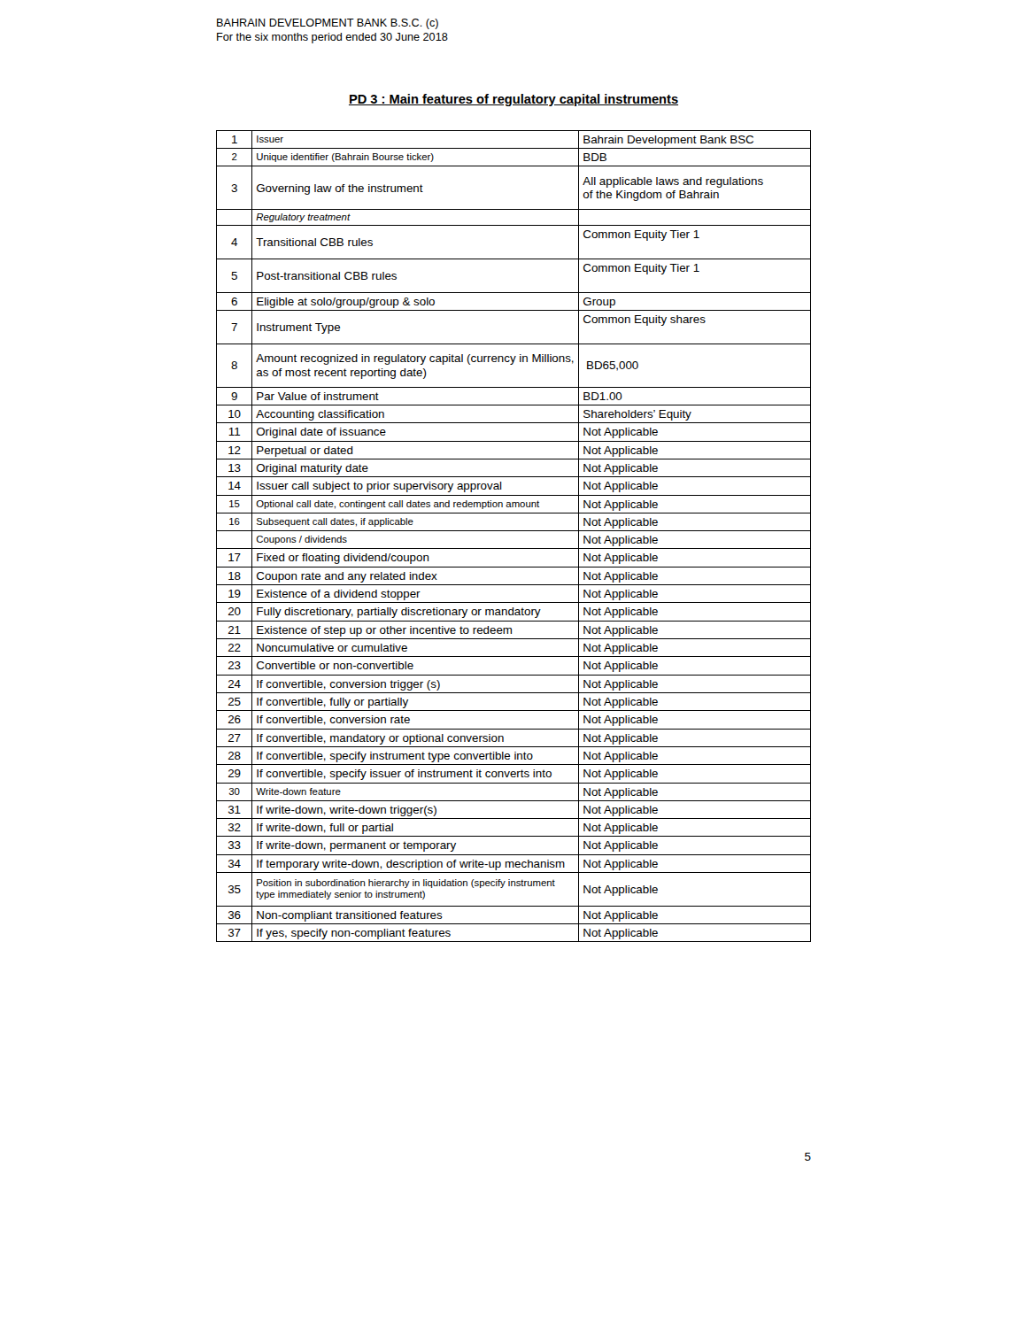BAHRAIN DEVELOPMENT BANK B.S.C. (c)
For the six months period ended 30 June 2018
PD 3 : Main features of regulatory capital instruments
| 1 | Issuer | Bahrain Development Bank BSC |
| 2 | Unique identifier (Bahrain Bourse ticker) | BDB |
| 3 | Governing law of the instrument | All applicable laws and regulations of the Kingdom of Bahrain |
| | Regulatory treatment | |
| 4 | Transitional CBB rules | Common Equity Tier 1 |
| 5 | Post-transitional CBB rules | Common Equity Tier 1 |
| 6 | Eligible at solo/group/group & solo | Group |
| 7 | Instrument Type | Common Equity shares |
| 8 | Amount recognized in regulatory capital (currency in Millions, as of most recent reporting date) | BD65,000 |
| 9 | Par Value of instrument | BD1.00 |
| 10 | Accounting classification | Shareholders’ Equity |
| 11 | Original date of issuance | Not Applicable |
| 12 | Perpetual or dated | Not Applicable |
| 13 | Original maturity date | Not Applicable |
| 14 | Issuer call subject to prior supervisory approval | Not Applicable |
| 15 | Optional call date, contingent call dates and redemption amount | Not Applicable |
| 16 | Subsequent call dates, if applicable | Not Applicable |
| | Coupons / dividends | Not Applicable |
| 17 | Fixed or floating dividend/coupon | Not Applicable |
| 18 | Coupon rate and any related index | Not Applicable |
| 19 | Existence of a dividend stopper | Not Applicable |
| 20 | Fully discretionary, partially discretionary or mandatory | Not Applicable |
| 21 | Existence of step up or other incentive to redeem | Not Applicable |
| 22 | Noncumulative or cumulative | Not Applicable |
| 23 | Convertible or non-convertible | Not Applicable |
| 24 | If convertible, conversion trigger (s) | Not Applicable |
| 25 | If convertible, fully or partially | Not Applicable |
| 26 | If convertible, conversion rate | Not Applicable |
| 27 | If convertible, mandatory or optional conversion | Not Applicable |
| 28 | If convertible, specify instrument type convertible into | Not Applicable |
| 29 | If convertible, specify issuer of instrument it converts into | Not Applicable |
| 30 | Write-down feature | Not Applicable |
| 31 | If write-down, write-down trigger(s) | Not Applicable |
| 32 | If write-down, full or partial | Not Applicable |
| 33 | If write-down, permanent or temporary | Not Applicable |
| 34 | If temporary write-down, description of write-up mechanism | Not Applicable |
| 35 | Position in subordination hierarchy in liquidation (specify instrument type immediately senior to instrument) | Not Applicable |
| 36 | Non-compliant transitioned features | Not Applicable |
| 37 | If yes, specify non-compliant features | Not Applicable |
5